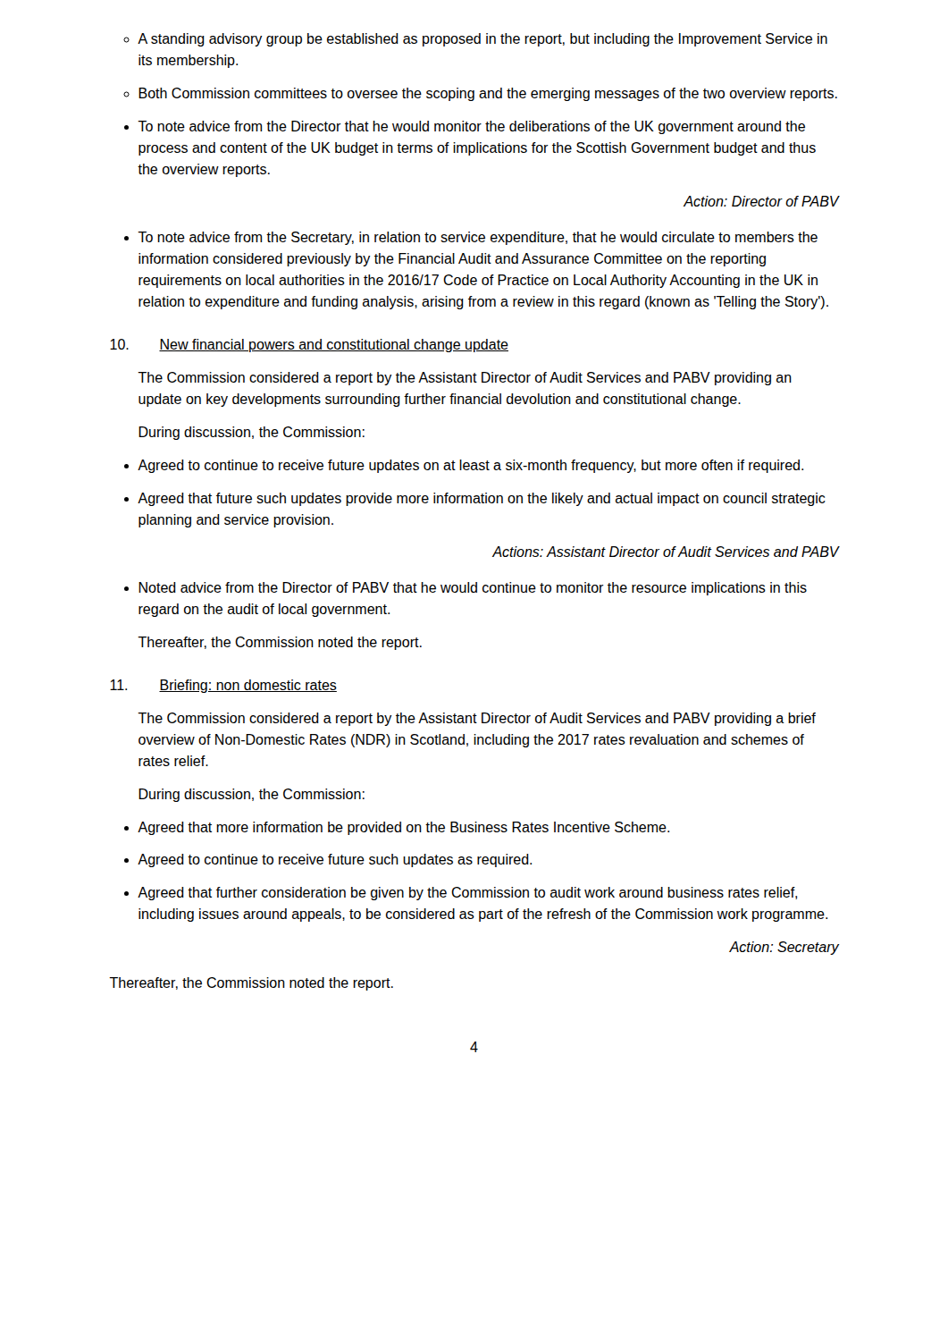A standing advisory group be established as proposed in the report, but including the Improvement Service in its membership.
Both Commission committees to oversee the scoping and the emerging messages of the two overview reports.
To note advice from the Director that he would monitor the deliberations of the UK government around the process and content of the UK budget in terms of implications for the Scottish Government budget and thus the overview reports.
Action: Director of PABV
To note advice from the Secretary, in relation to service expenditure, that he would circulate to members the information considered previously by the Financial Audit and Assurance Committee on the reporting requirements on local authorities in the 2016/17 Code of Practice on Local Authority Accounting in the UK in relation to expenditure and funding analysis, arising from a review in this regard (known as 'Telling the Story').
10. New financial powers and constitutional change update
The Commission considered a report by the Assistant Director of Audit Services and PABV providing an update on key developments surrounding further financial devolution and constitutional change.
During discussion, the Commission:
Agreed to continue to receive future updates on at least a six-month frequency, but more often if required.
Agreed that future such updates provide more information on the likely and actual impact on council strategic planning and service provision.
Actions: Assistant Director of Audit Services and PABV
Noted advice from the Director of PABV that he would continue to monitor the resource implications in this regard on the audit of local government.
Thereafter, the Commission noted the report.
11. Briefing: non domestic rates
The Commission considered a report by the Assistant Director of Audit Services and PABV providing a brief overview of Non-Domestic Rates (NDR) in Scotland, including the 2017 rates revaluation and schemes of rates relief.
During discussion, the Commission:
Agreed that more information be provided on the Business Rates Incentive Scheme.
Agreed to continue to receive future such updates as required.
Agreed that further consideration be given by the Commission to audit work around business rates relief, including issues around appeals, to be considered as part of the refresh of the Commission work programme.
Action: Secretary
Thereafter, the Commission noted the report.
4